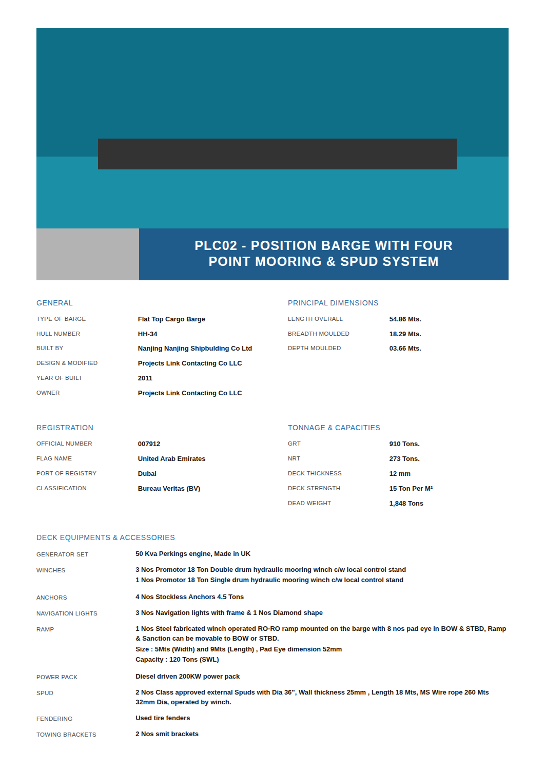PLC02 - Position Barge with Four
Point Mooring & Spud System
General
| Type of Barge | Flat Top Cargo Barge |
| Hull Number | HH-34 |
| Built By | Nanjing Nanjing Shipbulding Co Ltd |
| Design & Modified | Projects Link Contacting Co LLC |
| Year of Built | 2011 |
| Owner | Projects Link Contacting Co LLC |
Principal Dimensions
| Length Overall | 54.86 Mts. |
| Breadth Moulded | 18.29 Mts. |
| Depth Moulded | 03.66 Mts. |
Registration
| Official Number | 007912 |
| Flag Name | United Arab Emirates |
| Port of Registry | Dubai |
| Classification | Bureau Veritas (BV) |
Tonnage & Capacities
| GRT | 910 Tons. |
| NRT | 273 Tons. |
| Deck Thickness | 12 mm |
| Deck Strength | 15 Ton Per M² |
| Dead Weight | 1,848 Tons |
Deck Equipments & Accessories
| Generator Set | 50 Kva Perkings engine, Made in UK |
| Winches | 3 Nos Promotor 18 Ton Double drum hydraulic mooring winch c/w local control stand 1 Nos Promotor 18 Ton Single drum hydraulic mooring winch c/w local control stand |
| Anchors | 4 Nos Stockless Anchors 4.5 Tons |
| Navigation Lights | 3 Nos Navigation lights with frame & 1 Nos Diamond shape |
| Ramp | 1 Nos Steel fabricated winch operated RO-RO ramp mounted on the barge with 8 nos pad eye in BOW & STBD, Ramp & Sanction can be movable to BOW or STBD. Size : 5Mts (Width) and 9Mts (Length) , Pad Eye dimension 52mm Capacity : 120 Tons (SWL) |
| Power Pack | Diesel driven 200KW power pack |
| Spud | 2 Nos Class approved external Spuds with Dia 36”, Wall thickness 25mm , Length 18 Mts, MS Wire rope 260 Mts 32mm Dia, operated by winch. |
| Fendering | Used tire fenders |
| Towing Brackets | 2 Nos smit brackets |